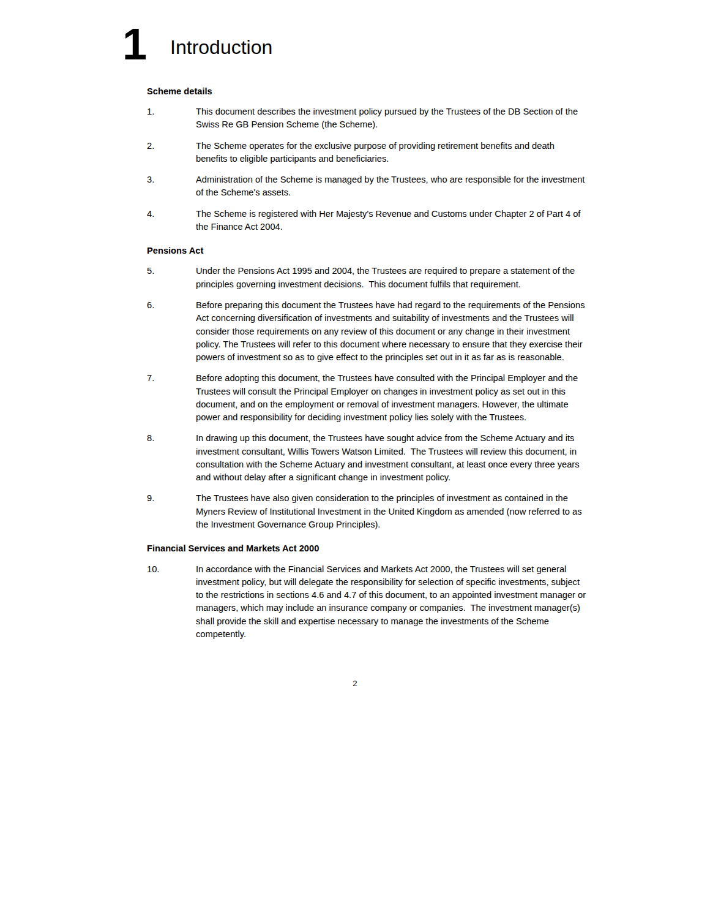1
Introduction
Scheme details
1. This document describes the investment policy pursued by the Trustees of the DB Section of the Swiss Re GB Pension Scheme (the Scheme).
2. The Scheme operates for the exclusive purpose of providing retirement benefits and death benefits to eligible participants and beneficiaries.
3. Administration of the Scheme is managed by the Trustees, who are responsible for the investment of the Scheme's assets.
4. The Scheme is registered with Her Majesty's Revenue and Customs under Chapter 2 of Part 4 of the Finance Act 2004.
Pensions Act
5. Under the Pensions Act 1995 and 2004, the Trustees are required to prepare a statement of the principles governing investment decisions. This document fulfils that requirement.
6. Before preparing this document the Trustees have had regard to the requirements of the Pensions Act concerning diversification of investments and suitability of investments and the Trustees will consider those requirements on any review of this document or any change in their investment policy. The Trustees will refer to this document where necessary to ensure that they exercise their powers of investment so as to give effect to the principles set out in it as far as is reasonable.
7. Before adopting this document, the Trustees have consulted with the Principal Employer and the Trustees will consult the Principal Employer on changes in investment policy as set out in this document, and on the employment or removal of investment managers. However, the ultimate power and responsibility for deciding investment policy lies solely with the Trustees.
8. In drawing up this document, the Trustees have sought advice from the Scheme Actuary and its investment consultant, Willis Towers Watson Limited. The Trustees will review this document, in consultation with the Scheme Actuary and investment consultant, at least once every three years and without delay after a significant change in investment policy.
9. The Trustees have also given consideration to the principles of investment as contained in the Myners Review of Institutional Investment in the United Kingdom as amended (now referred to as the Investment Governance Group Principles).
Financial Services and Markets Act 2000
10. In accordance with the Financial Services and Markets Act 2000, the Trustees will set general investment policy, but will delegate the responsibility for selection of specific investments, subject to the restrictions in sections 4.6 and 4.7 of this document, to an appointed investment manager or managers, which may include an insurance company or companies. The investment manager(s) shall provide the skill and expertise necessary to manage the investments of the Scheme competently.
2